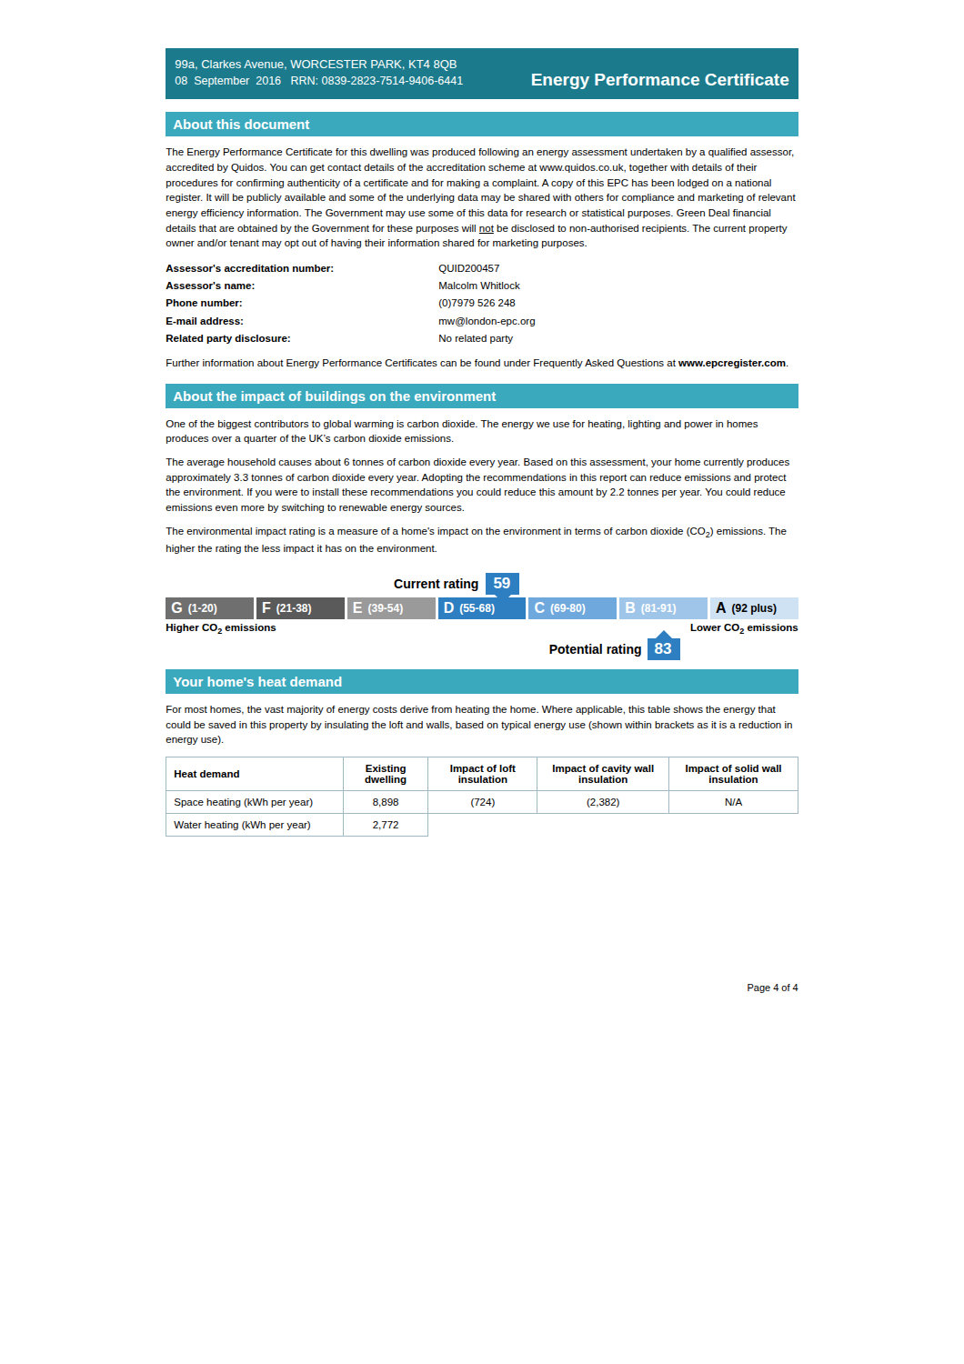99a, Clarkes Avenue, WORCESTER PARK, KT4 8QB
08 September 2016 RRN: 0839-2823-7514-9406-6441
Energy Performance Certificate
About this document
The Energy Performance Certificate for this dwelling was produced following an energy assessment undertaken by a qualified assessor, accredited by Quidos. You can get contact details of the accreditation scheme at www.quidos.co.uk, together with details of their procedures for confirming authenticity of a certificate and for making a complaint. A copy of this EPC has been lodged on a national register. It will be publicly available and some of the underlying data may be shared with others for compliance and marketing of relevant energy efficiency information. The Government may use some of this data for research or statistical purposes. Green Deal financial details that are obtained by the Government for these purposes will not be disclosed to non-authorised recipients. The current property owner and/or tenant may opt out of having their information shared for marketing purposes.
| Assessor's accreditation number: | QUID200457 |
| Assessor's name: | Malcolm Whitlock |
| Phone number: | (0)7979 526 248 |
| E-mail address: | mw@london-epc.org |
| Related party disclosure: | No related party |
Further information about Energy Performance Certificates can be found under Frequently Asked Questions at www.epcregister.com.
About the impact of buildings on the environment
One of the biggest contributors to global warming is carbon dioxide. The energy we use for heating, lighting and power in homes produces over a quarter of the UK’s carbon dioxide emissions.
The average household causes about 6 tonnes of carbon dioxide every year. Based on this assessment, your home currently produces approximately 3.3 tonnes of carbon dioxide every year. Adopting the recommendations in this report can reduce emissions and protect the environment. If you were to install these recommendations you could reduce this amount by 2.2 tonnes per year. You could reduce emissions even more by switching to renewable energy sources.
The environmental impact rating is a measure of a home's impact on the environment in terms of carbon dioxide (CO2) emissions. The higher the rating the less impact it has on the environment.
Current rating 59
G(1-20)
F(21-38)
E(39-54)
D(55-68)
C(69-80)
B(81-91)
A(92 plus)
Higher CO2 emissions Lower CO2 emissions
Potential rating 83
Your home's heat demand
For most homes, the vast majority of energy costs derive from heating the home. Where applicable, this table shows the energy that could be saved in this property by insulating the loft and walls, based on typical energy use (shown within brackets as it is a reduction in energy use).
| Heat demand | Existing dwelling | Impact of loft insulation | Impact of cavity wall insulation | Impact of solid wall insulation |
| --- | --- | --- | --- | --- |
| Space heating (kWh per year) | 8,898 | (724) | (2,382) | N/A |
| Water heating (kWh per year) | 2,772 | | | |
Page 4 of 4